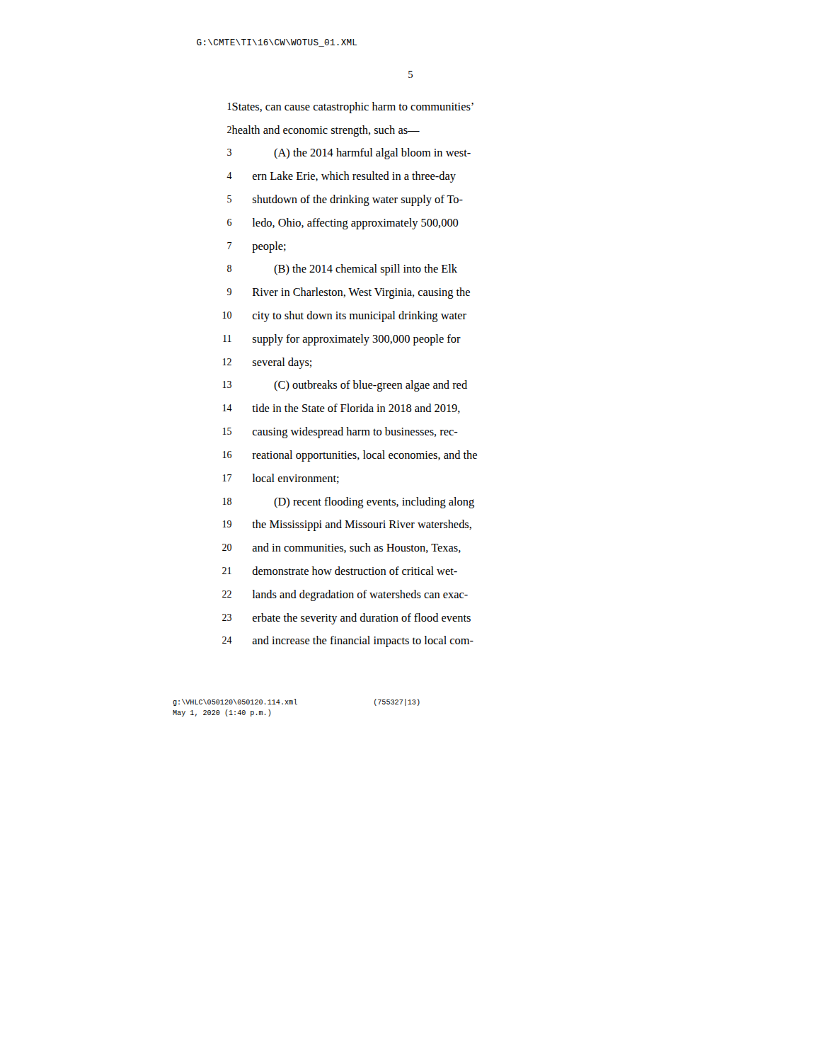G:\CMTE\TI\16\CW\WOTUS_01.XML
5
| 1 | States, can cause catastrophic harm to communities’ |
| 2 | health and economic strength, such as— |
| 3 | (A) the 2014 harmful algal bloom in west- |
| 4 | ern Lake Erie, which resulted in a three-day |
| 5 | shutdown of the drinking water supply of To- |
| 6 | ledo, Ohio, affecting approximately 500,000 |
| 7 | people; |
| 8 | (B) the 2014 chemical spill into the Elk |
| 9 | River in Charleston, West Virginia, causing the |
| 10 | city to shut down its municipal drinking water |
| 11 | supply for approximately 300,000 people for |
| 12 | several days; |
| 13 | (C) outbreaks of blue-green algae and red |
| 14 | tide in the State of Florida in 2018 and 2019, |
| 15 | causing widespread harm to businesses, rec- |
| 16 | reational opportunities, local economies, and the |
| 17 | local environment; |
| 18 | (D) recent flooding events, including along |
| 19 | the Mississippi and Missouri River watersheds, |
| 20 | and in communities, such as Houston, Texas, |
| 21 | demonstrate how destruction of critical wet- |
| 22 | lands and degradation of watersheds can exac- |
| 23 | erbate the severity and duration of flood events |
| 24 | and increase the financial impacts to local com- |
g:\VHLC\050120\050120.114.xml
May 1, 2020 (1:40 p.m.)
(755327|13)